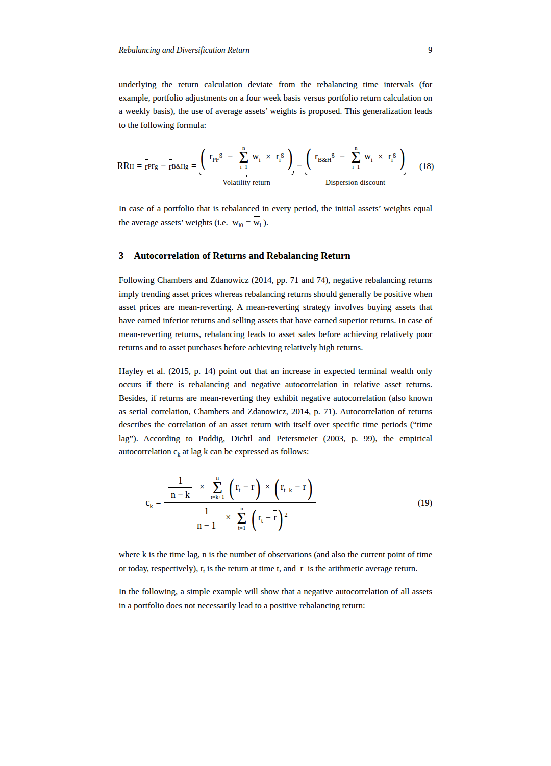Rebalancing and Diversification Return 9
underlying the return calculation deviate from the rebalancing time intervals (for example, portfolio adjustments on a four week basis versus portfolio return calculation on a weekly basis), the use of average assets’ weights is proposed. This generalization leads to the following formula:
RRH = rPFg − rB&Hg = ( rPFg − n Σ i=1 wi × rig ) Volatility return − ( rB&Hg − n Σ i=1 wi × rig ) Dispersion discount
(18)
In case of a portfolio that is rebalanced in every period, the initial assets’ weights equal the average assets’ weights (i.e. wi0 = wi ).
3 Autocorrelation of Returns and Rebalancing Return
Following Chambers and Zdanowicz (2014, pp. 71 and 74), negative rebalancing returns imply trending asset prices whereas rebalancing returns should generally be positive when asset prices are mean-reverting. A mean-reverting strategy involves buying assets that have earned inferior returns and selling assets that have earned superior returns. In case of mean-reverting returns, rebalancing leads to asset sales before achieving relatively poor returns and to asset purchases before achieving relatively high returns.
Hayley et al. (2015, p. 14) point out that an increase in expected terminal wealth only occurs if there is rebalancing and negative autocorrelation in relative asset returns. Besides, if returns are mean-reverting they exhibit negative autocorrelation (also known as serial correlation, Chambers and Zdanowicz, 2014, p. 71). Autocorrelation of returns describes the correlation of an asset return with itself over specific time periods (“time lag”). According to Poddig, Dichtl and Petersmeier (2003, p. 99), the empirical autocorrelation ck at lag k can be expressed as follows:
ck = 1 n − k × n Σ t=k+1 (rt − r) × (rt−k − r) 1 n − 1 × n Σ t=1 (rt − r)2
(19)
where k is the time lag, n is the number of observations (and also the current point of time or today, respectively), rt is the return at time t, and r is the arithmetic average return.
In the following, a simple example will show that a negative autocorrelation of all assets in a portfolio does not necessarily lead to a positive rebalancing return: